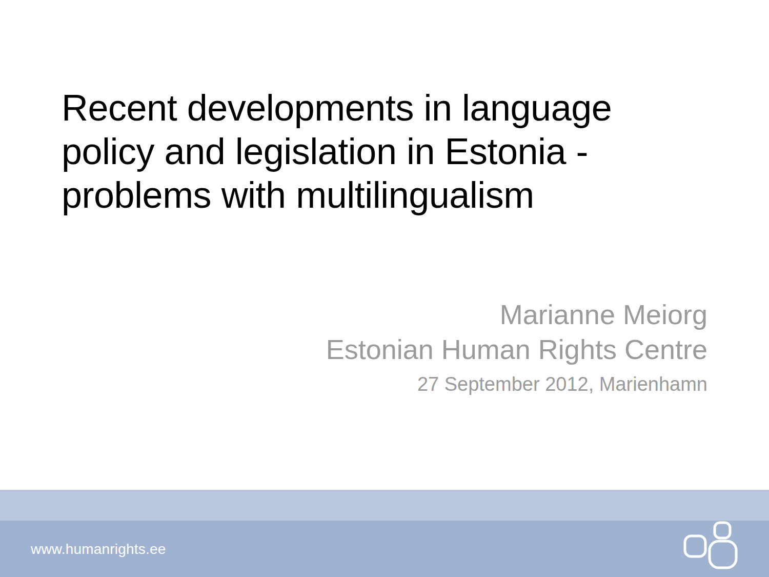Recent developments in language policy and legislation in Estonia - problems with multilingualism
Marianne Meiorg
Estonian Human Rights Centre
27 September 2012, Marienhamn
www.humanrights.ee